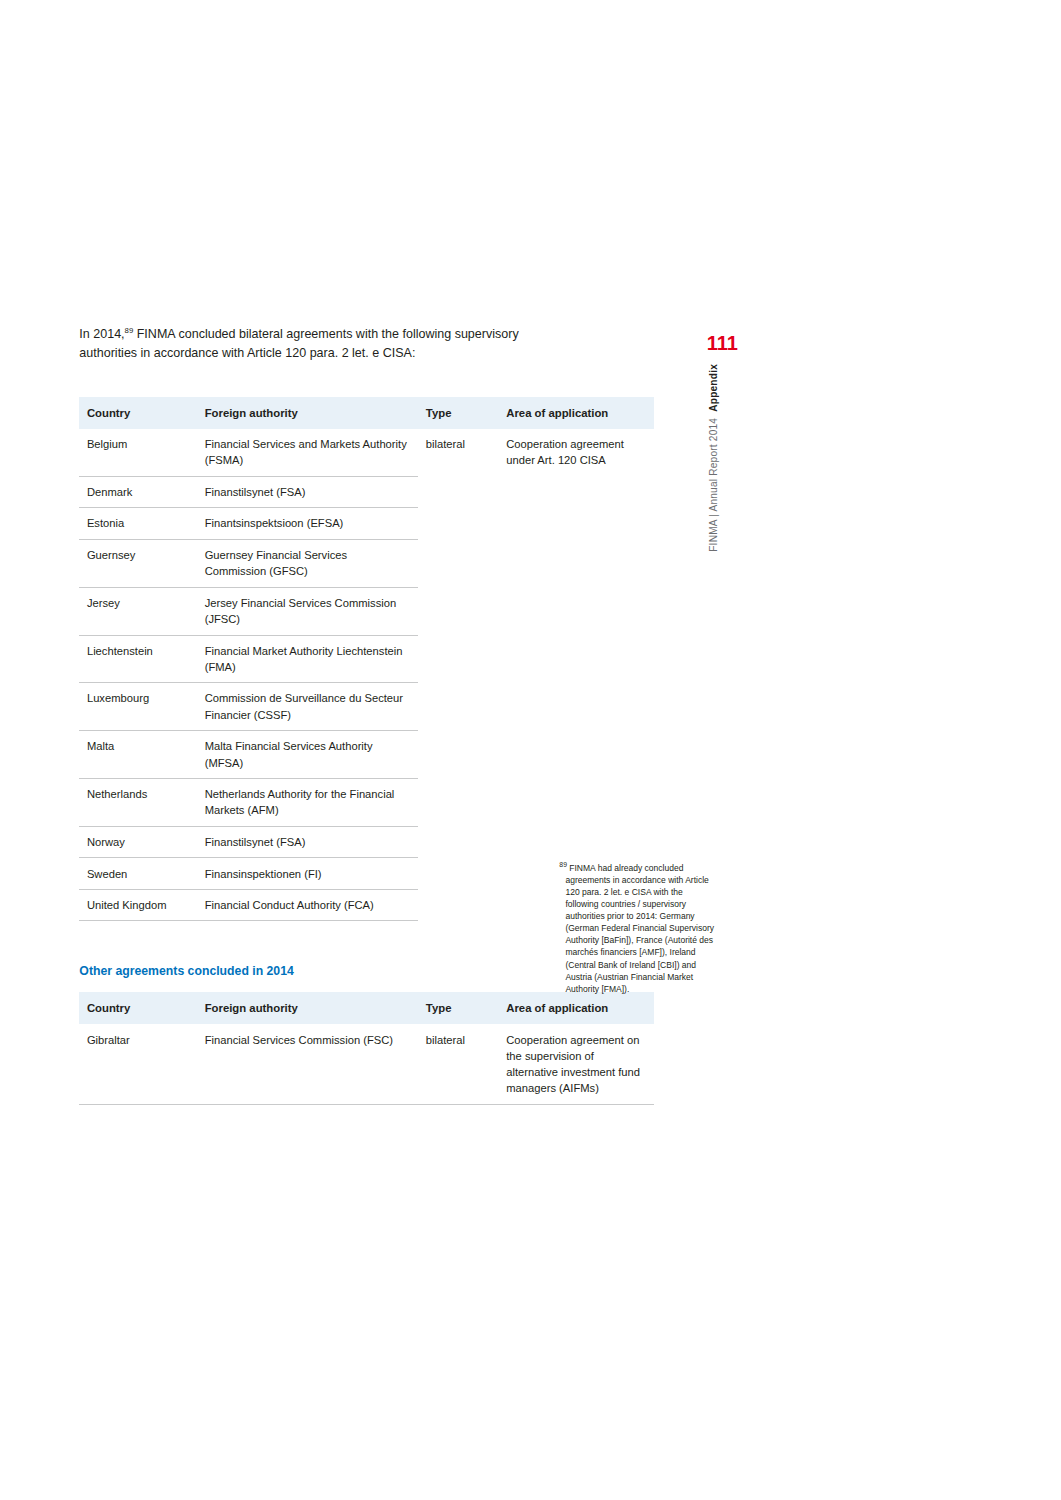111
FINMA | Annual Report 2014 Appendix
In 2014,89 FINMA concluded bilateral agreements with the following supervisory authorities in accordance with Article 120 para. 2 let. e CISA:
| Country | Foreign authority | Type | Area of application |
| --- | --- | --- | --- |
| Belgium | Financial Services and Markets Authority (FSMA) | bilateral | Cooperation agreement under Art. 120 CISA |
| Denmark | Finanstilsynet (FSA) |
| Estonia | Finantsinspektsioon (EFSA) |
| Guernsey | Guernsey Financial Services Commission (GFSC) |
| Jersey | Jersey Financial Services Commission (JFSC) |
| Liechtenstein | Financial Market Authority Liechtenstein (FMA) |
| Luxembourg | Commission de Surveillance du Secteur Financier (CSSF) |
| Malta | Malta Financial Services Authority (MFSA) |
| Netherlands | Netherlands Authority for the Financial Markets (AFM) |
| Norway | Finanstilsynet (FSA) |
| Sweden | Finansinspektionen (FI) |
| United Kingdom | Financial Conduct Authority (FCA) |
Other agreements concluded in 2014
| Country | Foreign authority | Type | Area of application |
| --- | --- | --- | --- |
| Gibraltar | Financial Services Commission (FSC) | bilateral | Cooperation agreement on the supervision of alternative investment fund managers (AIFMs) |
89 FINMA had already concluded agreements in accordance with Article 120 para. 2 let. e CISA with the following countries / supervisory authorities prior to 2014: Germany (German Federal Financial Supervisory Authority [BaFin]), France (Autorité des marchés financiers [AMF]), Ireland (Central Bank of Ireland [CBI]) and Austria (Austrian Financial Market Authority [FMA]).